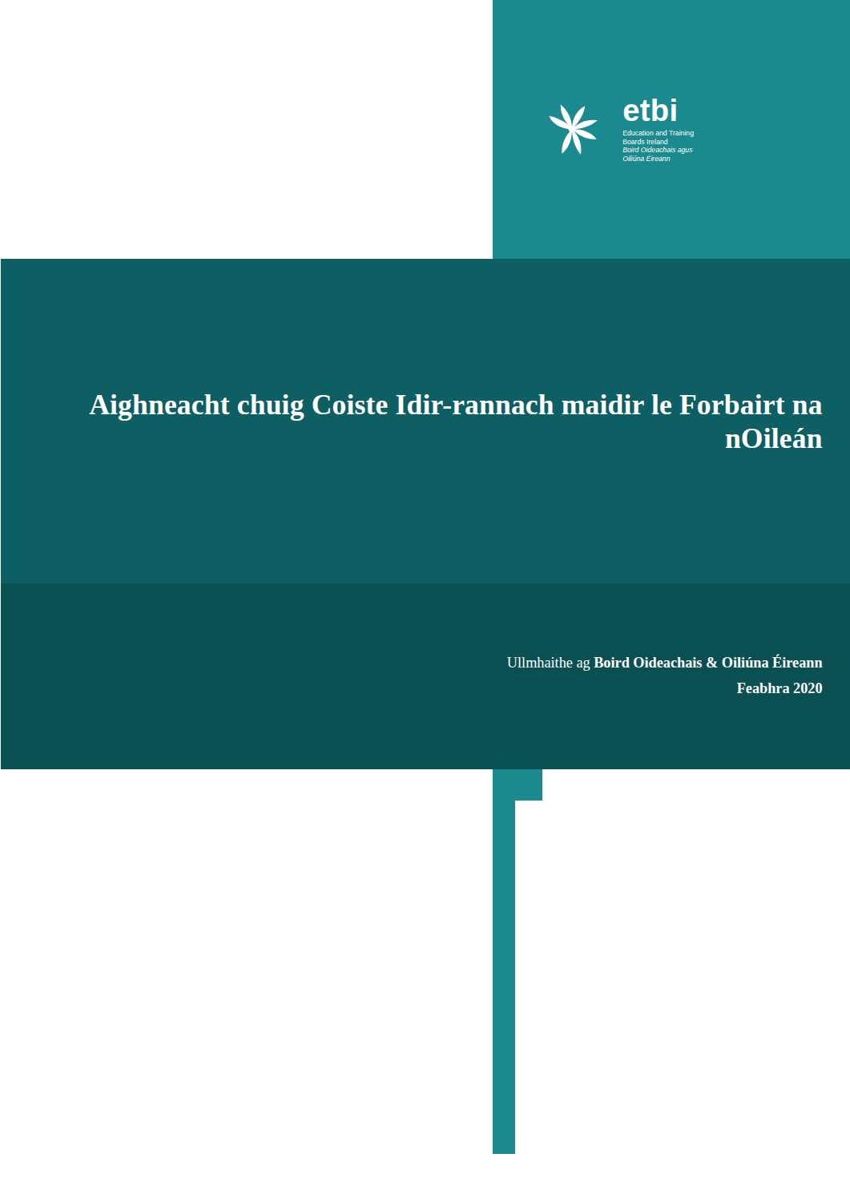etbi
Education and Training
Boards Ireland Boird Oideachais agus
Oiliúna Éireann
Aighneacht chuig Coiste Idir-rannach maidir le Forbairt na nOileán
Ullmhaithe ag Boird Oideachais & Oiliúna Éireann
Feabhra 2020